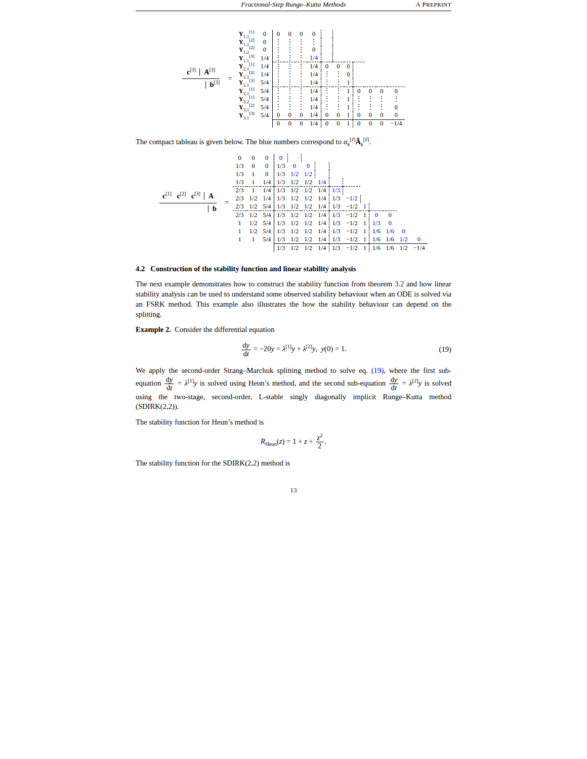Fractional-Step Runge–Kutta Methods
A PREPRINT
c[3] A[3] b[3]
=
| Y 1,1 [1] | 0 | 0 | 0 | 0 | 0 | | |
| Y 1,1 [2] | 0 | ⋮ | ⋮ | ⋮ | ⋮ | | |
| Y 1,2 [2] | 0 | ⋮ | ⋮ | ⋮ | 0 | | |
| Y 1,1 [3] | 1/4 | ⋮ | ⋮ | ⋮ | 1/4 | | |
| Y 2,1 [1] | 1/4 | ⋮ | ⋮ | ⋮ | 1/4 | 0 | 0 | 0 | |
| Y 2,1 [2] | 1/4 | ⋮ | ⋮ | ⋮ | 1/4 | ⋮ | ⋮ | 0 | |
| Y 2,1 [3] | 5/4 | ⋮ | ⋮ | ⋮ | 1/4 | ⋮ | ⋮ | 1 | |
| Y 3,1 [1] | 5/4 | ⋮ | ⋮ | ⋮ | 1/4 | ⋮ | ⋮ | 1 | 0 | 0 | 0 | 0 |
| Y 3,2 [1] | 5/4 | ⋮ | ⋮ | ⋮ | 1/4 | ⋮ | ⋮ | 1 | ⋮ | ⋮ | ⋮ | ⋮ |
| Y 3,1 [2] | 5/4 | ⋮ | ⋮ | ⋮ | 1/4 | ⋮ | ⋮ | 1 | ⋮ | ⋮ | ⋮ | 0 |
| Y 3,1 [3] | 5/4 | 0 | 0 | 0 | 1/4 | 0 | 0 | 1 | 0 | 0 | 0 | 0 |
| | | 0 | 0 | 0 | 1/4 | 0 | 0 | 1 | 0 | 0 | 0 | −1/4 |
The compact tableau is given below. The blue numbers correspond to αk[ℓ]Ãk[ℓ].
c[1] c[2] c[3] A b
=
| 0 | 0 | 0 | 0 | | |
| 1/3 | 0 | 0 | 1/3 | 0 | 0 | | |
| 1/3 | 1 | 0 | 1/3 | 1/2 | 1/2 | | |
| 1/3 | 1 | 1/4 | 1/3 | 1/2 | 1/2 | 1/4 | | |
| 2/3 | 1 | 1/4 | 1/3 | 1/2 | 1/2 | 1/4 | 1/3 | |
| 2/3 | 1/2 | 1/4 | 1/3 | 1/2 | 1/2 | 1/4 | 1/3 | −1/2 | |
| 2/3 | 1/2 | 5/4 | 1/3 | 1/2 | 1/2 | 1/4 | 1/3 | −1/2 | 1 | |
| 2/3 | 1/2 | 5/4 | 1/3 | 1/2 | 1/2 | 1/4 | 1/3 | −1/2 | 1 | 0 | 0 |
| 1 | 1/2 | 5/4 | 1/3 | 1/2 | 1/2 | 1/4 | 1/3 | −1/2 | 1 | 1/3 | 0 |
| 1 | 1/2 | 5/4 | 1/3 | 1/2 | 1/2 | 1/4 | 1/3 | −1/2 | 1 | 1/6 | 1/6 | 0 |
| 1 | 1 | 5/4 | 1/3 | 1/2 | 1/2 | 1/4 | 1/3 | −1/2 | 1 | 1/6 | 1/6 | 1/2 | 0 |
| | | | 1/3 | 1/2 | 1/2 | 1/4 | 1/3 | −1/2 | 1 | 1/6 | 1/6 | 1/2 | −1/4 |
4.2 Construction of the stability function and linear stability analysis
The next example demonstrates how to construct the stability function from theorem 3.2 and how linear stability analysis can be used to understand some observed stability behaviour when an ODE is solved via an FSRK method. This example also illustrates the how the stability behaviour can depend on the splitting.
Example 2. Consider the differential equation
dy dt = −20y = λ[1]y + λ[2]y, y(0) = 1. (19)
We apply the second-order Strang–Marchuk splitting method to solve eq. (19), where the first sub-equation dy dt = λ[1]y is solved using Heun’s method, and the second sub-equation dy dt = λ[2]y is solved using the two-stage, second-order, L-stable singly diagonally implicit Runge–Kutta method (SDIRK(2,2)).
The stability function for Heun’s method is
RHeun(z) = 1 + z + z22.
The stability function for the SDIRK(2,2) method is
13